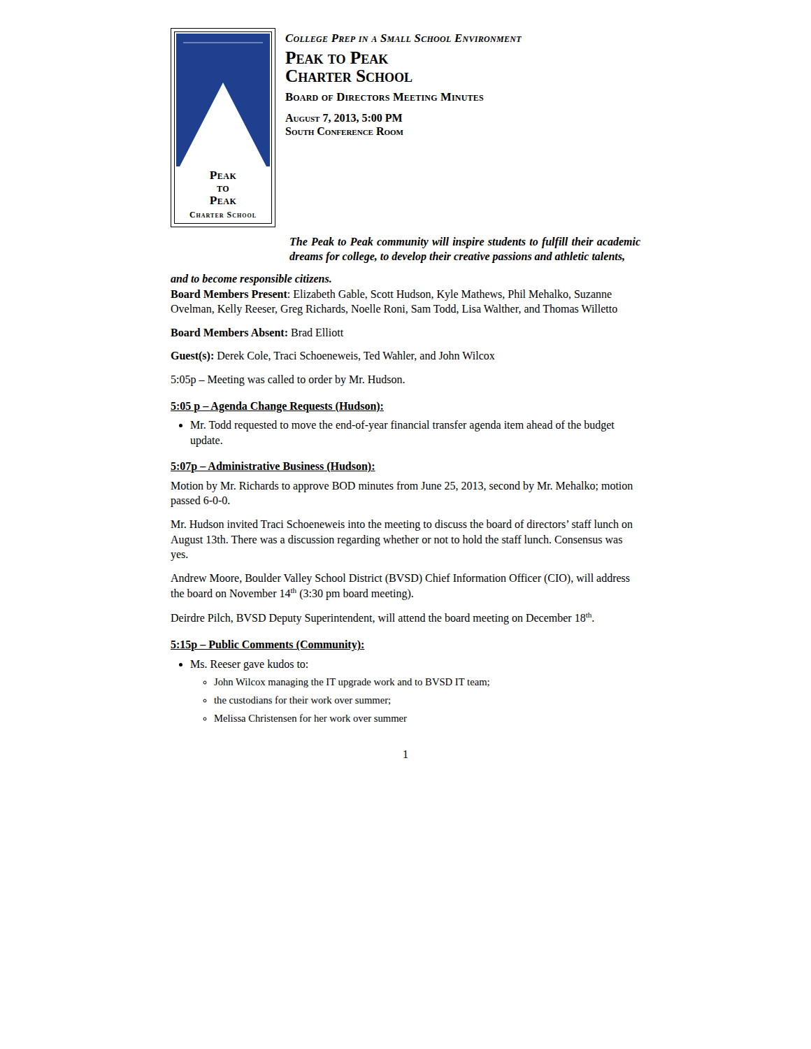Peak
to
Peak Charter School
College Prep in a Small School Environment
Peak to Peak
Charter School
Board of Directors Meeting Minutes
August 7, 2013, 5:00 PM
South Conference Room
The Peak to Peak community will inspire students to fulfill their academic dreams for college, to develop their creative passions and athletic talents,
and to become responsible citizens.
Board Members Present: Elizabeth Gable, Scott Hudson, Kyle Mathews, Phil Mehalko, Suzanne Ovelman, Kelly Reeser, Greg Richards, Noelle Roni, Sam Todd, Lisa Walther, and Thomas Willetto
Board Members Absent: Brad Elliott
Guest(s): Derek Cole, Traci Schoeneweis, Ted Wahler, and John Wilcox
5:05p – Meeting was called to order by Mr. Hudson.
5:05 p – Agenda Change Requests (Hudson):
Mr. Todd requested to move the end-of-year financial transfer agenda item ahead of the budget update.
5:07p – Administrative Business (Hudson):
Motion by Mr. Richards to approve BOD minutes from June 25, 2013, second by Mr. Mehalko; motion passed 6-0-0.
Mr. Hudson invited Traci Schoeneweis into the meeting to discuss the board of directors’ staff lunch on August 13th. There was a discussion regarding whether or not to hold the staff lunch. Consensus was yes.
Andrew Moore, Boulder Valley School District (BVSD) Chief Information Officer (CIO), will address the board on November 14th (3:30 pm board meeting).
Deirdre Pilch, BVSD Deputy Superintendent, will attend the board meeting on December 18th.
5:15p – Public Comments (Community):
Ms. Reeser gave kudos to:
John Wilcox managing the IT upgrade work and to BVSD IT team;
the custodians for their work over summer;
Melissa Christensen for her work over summer
1